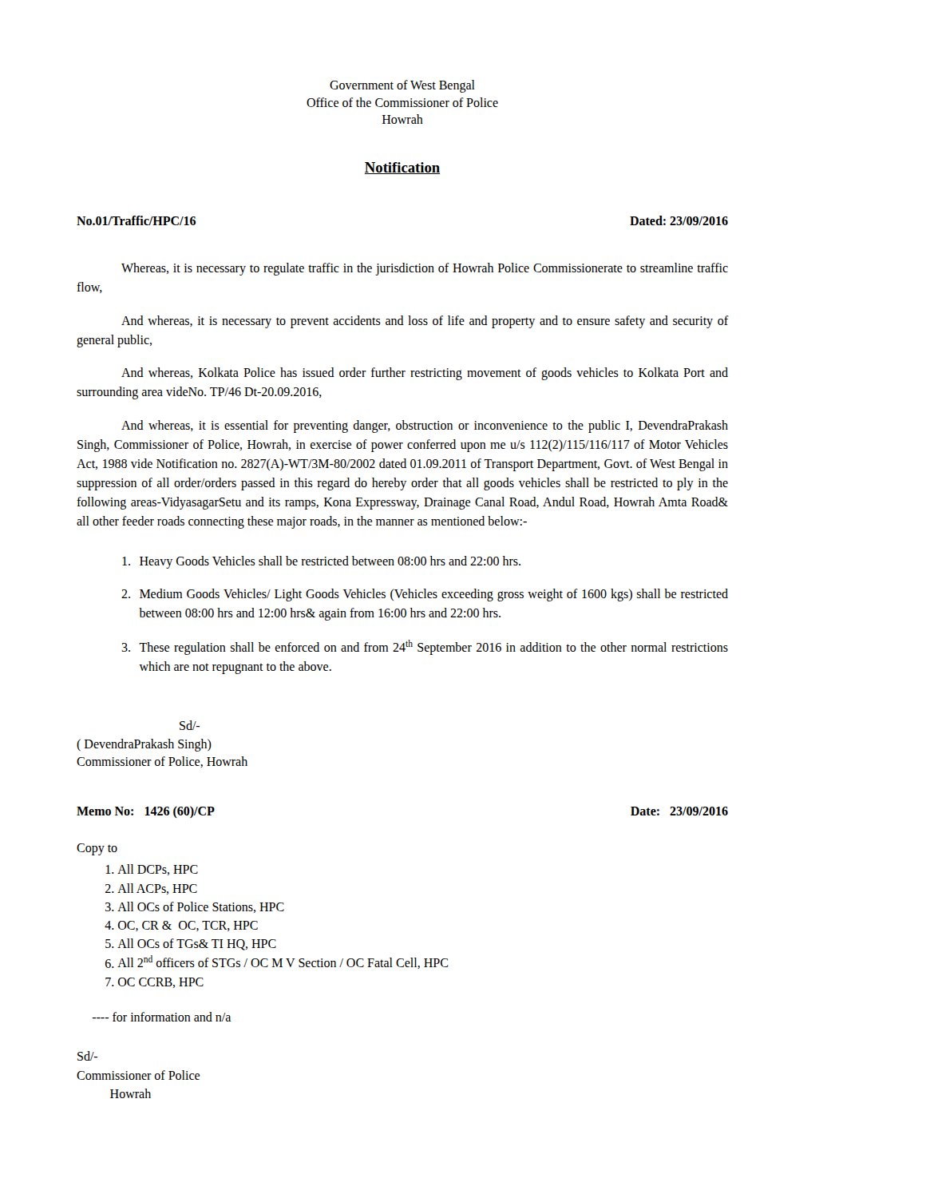Government of West Bengal
Office of the Commissioner of Police
Howrah
Notification
No.01/Traffic/HPC/16 Dated: 23/09/2016
Whereas, it is necessary to regulate traffic in the jurisdiction of Howrah Police Commissionerate to streamline traffic flow,
And whereas, it is necessary to prevent accidents and loss of life and property and to ensure safety and security of general public,
And whereas, Kolkata Police has issued order further restricting movement of goods vehicles to Kolkata Port and surrounding area videNo. TP/46 Dt-20.09.2016,
And whereas, it is essential for preventing danger, obstruction or inconvenience to the public I, DevendraPrakash Singh, Commissioner of Police, Howrah, in exercise of power conferred upon me u/s 112(2)/115/116/117 of Motor Vehicles Act, 1988 vide Notification no. 2827(A)-WT/3M-80/2002 dated 01.09.2011 of Transport Department, Govt. of West Bengal in suppression of all order/orders passed in this regard do hereby order that all goods vehicles shall be restricted to ply in the following areas-VidyasagarSetu and its ramps, Kona Expressway, Drainage Canal Road, Andul Road, Howrah Amta Road& all other feeder roads connecting these major roads, in the manner as mentioned below:-
Heavy Goods Vehicles shall be restricted between 08:00 hrs and 22:00 hrs.
Medium Goods Vehicles/ Light Goods Vehicles (Vehicles exceeding gross weight of 1600 kgs) shall be restricted between 08:00 hrs and 12:00 hrs& again from 16:00 hrs and 22:00 hrs.
These regulation shall be enforced on and from 24th September 2016 in addition to the other normal restrictions which are not repugnant to the above.
Sd/-
( DevendraPrakash Singh)
Commissioner of Police, Howrah
Memo No: 1426 (60)/CP Date: 23/09/2016
Copy to
All DCPs, HPC
All ACPs, HPC
All OCs of Police Stations, HPC
OC, CR & OC, TCR, HPC
All OCs of TGs& TI HQ, HPC
All 2nd officers of STGs / OC M V Section / OC Fatal Cell, HPC
OC CCRB, HPC
---- for information and n/a
Sd/-
Commissioner of Police
Howrah